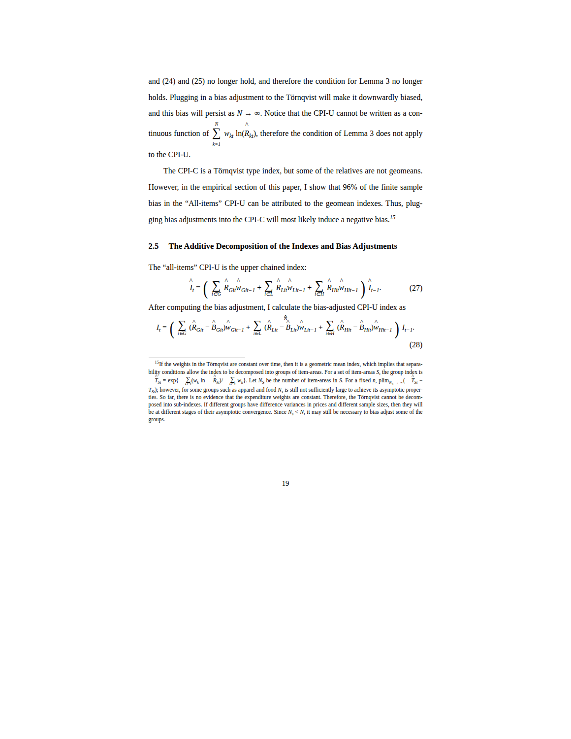and (24) and (25) no longer hold, and therefore the condition for Lemma 3 no longer holds. Plugging in a bias adjustment to the Törnqvist will make it downwardly biased, and this bias will persist as N → ∞. Notice that the CPI-U cannot be written as a continuous function of N∑k=1 wkt ln(^Rkt), therefore the condition of Lemma 3 does not apply to the CPI-U.
The CPI-C is a Törnqvist type index, but some of the relatives are not geomeans. However, in the empirical section of this paper, I show that 96% of the finite sample bias in the “All-items” CPI-U can be attributed to the geomean indexes. Thus, plugging bias adjustments into the CPI-C will most likely induce a negative bias.15
2.5 The Additive Decomposition of the Indexes and Bias Adjustments
The “all-items” CPI-U is the upper chained index:
^It = ( ∑i∈G ^RGit^wGit−1 + ∑i∈L ^RLit^wLit−1 + ∑i∈H ^RHit^wHit−1 ) ^It−1. (27)
After computing the bias adjustment, I calculate the bias-adjusted CPI-U index as
^^It = ( ∑i∈G (^RGit − ^BGit)^wGit−1 + ∑i∈L (^RLit − ^BLit)^wLit−1 + ∑i∈H (^RHit − ^BHit)^wHit−1 ) ^^It−1.
(28)
15If the weights in the Törnqvist are constant over time, then it is a geometric mean index, which implies that separability conditions allow the index to be decomposed into groups of item-areas. For a set of item-areas S, the group index is ^TSt = exp{∑k∈S(wk ln ^Rkt)/∑k∈S wk}. Let NS be the number of item-areas in S. For a fixed n, plimNS → ∞(^TSt − TSt); however, for some groups such as apparel and food Ns is still not sufficiently large to achieve its asymptotic properties. So far, there is no evidence that the expenditure weights are constant. Therefore, the Törnqvist cannot be decomposed into sub-indexes. If different groups have difference variances in prices and different sample sizes, then they will be at different stages of their asymptotic convergence. Since Ns < N, it may still be necessary to bias adjust some of the groups.
19